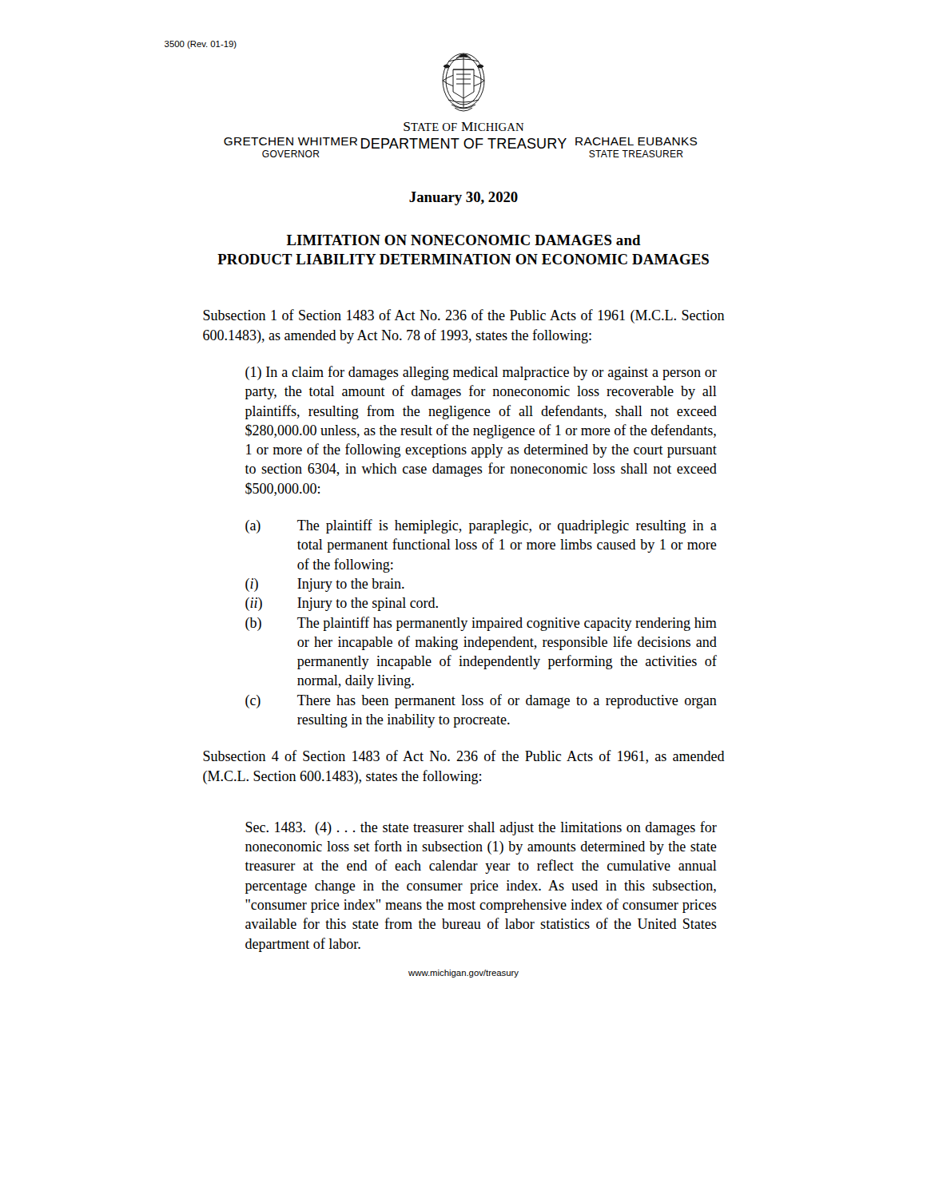3500 (Rev. 01-19)
GRETCHEN WHITMER
GOVERNOR
RACHAEL EUBANKS
STATE TREASURER
STATE OF MICHIGAN
DEPARTMENT OF TREASURY
January 30, 2020
LIMITATION ON NONECONOMIC DAMAGES and
PRODUCT LIABILITY DETERMINATION ON ECONOMIC DAMAGES
Subsection 1 of Section 1483 of Act No. 236 of the Public Acts of 1961 (M.C.L. Section 600.1483), as amended by Act No. 78 of 1993, states the following:
(1) In a claim for damages alleging medical malpractice by or against a person or party, the total amount of damages for noneconomic loss recoverable by all plaintiffs, resulting from the negligence of all defendants, shall not exceed $280,000.00 unless, as the result of the negligence of 1 or more of the defendants, 1 or more of the following exceptions apply as determined by the court pursuant to section 6304, in which case damages for noneconomic loss shall not exceed $500,000.00:
| (a) | The plaintiff is hemiplegic, paraplegic, or quadriplegic resulting in a total permanent functional loss of 1 or more limbs caused by 1 or more of the following: |
| ( i ) | Injury to the brain. |
| ( ii ) | Injury to the spinal cord. |
| (b) | The plaintiff has permanently impaired cognitive capacity rendering him or her incapable of making independent, responsible life decisions and permanently incapable of independently performing the activities of normal, daily living. |
| (c) | There has been permanent loss of or damage to a reproductive organ resulting in the inability to procreate. |
Subsection 4 of Section 1483 of Act No. 236 of the Public Acts of 1961, as amended (M.C.L. Section 600.1483), states the following:
Sec. 1483. (4) . . . the state treasurer shall adjust the limitations on damages for noneconomic loss set forth in subsection (1) by amounts determined by the state treasurer at the end of each calendar year to reflect the cumulative annual percentage change in the consumer price index. As used in this subsection, "consumer price index" means the most comprehensive index of consumer prices available for this state from the bureau of labor statistics of the United States department of labor.
www.michigan.gov/treasury